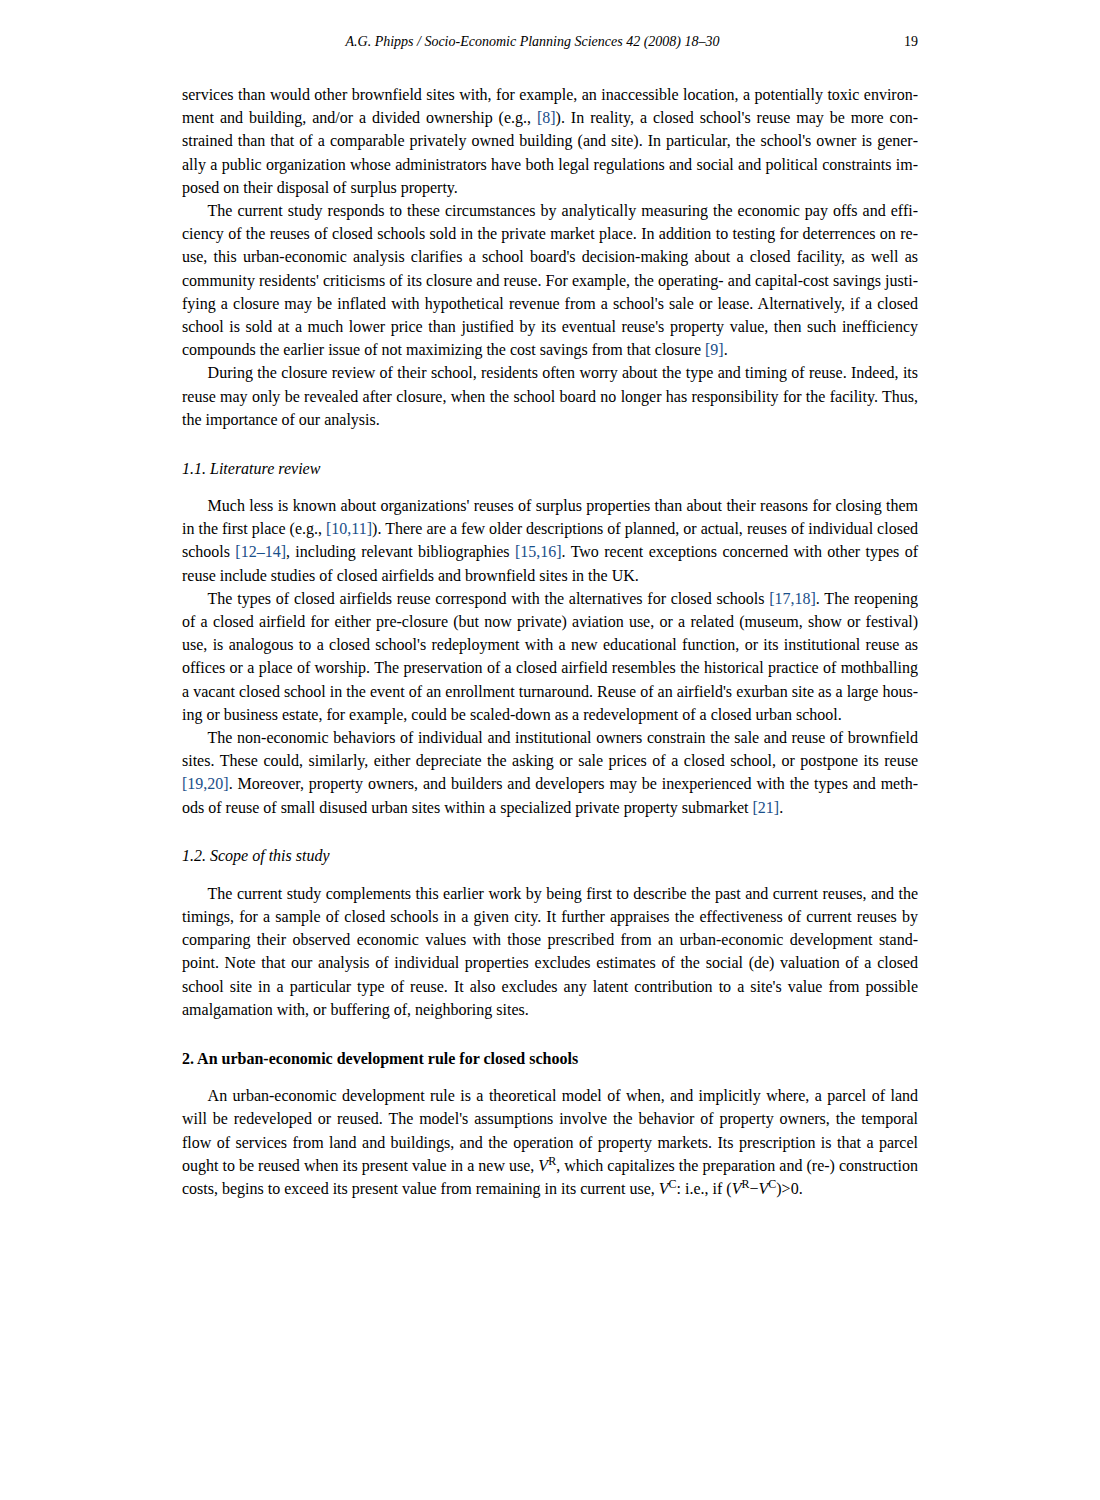A.G. Phipps / Socio-Economic Planning Sciences 42 (2008) 18–30 19
services than would other brownfield sites with, for example, an inaccessible location, a potentially toxic environment and building, and/or a divided ownership (e.g., [8]). In reality, a closed school's reuse may be more constrained than that of a comparable privately owned building (and site). In particular, the school's owner is generally a public organization whose administrators have both legal regulations and social and political constraints imposed on their disposal of surplus property.
The current study responds to these circumstances by analytically measuring the economic pay offs and efficiency of the reuses of closed schools sold in the private market place. In addition to testing for deterrences on reuse, this urban-economic analysis clarifies a school board's decision-making about a closed facility, as well as community residents' criticisms of its closure and reuse. For example, the operating- and capital-cost savings justifying a closure may be inflated with hypothetical revenue from a school's sale or lease. Alternatively, if a closed school is sold at a much lower price than justified by its eventual reuse's property value, then such inefficiency compounds the earlier issue of not maximizing the cost savings from that closure [9].
During the closure review of their school, residents often worry about the type and timing of reuse. Indeed, its reuse may only be revealed after closure, when the school board no longer has responsibility for the facility. Thus, the importance of our analysis.
1.1. Literature review
Much less is known about organizations' reuses of surplus properties than about their reasons for closing them in the first place (e.g., [10,11]). There are a few older descriptions of planned, or actual, reuses of individual closed schools [12–14], including relevant bibliographies [15,16]. Two recent exceptions concerned with other types of reuse include studies of closed airfields and brownfield sites in the UK.
The types of closed airfields reuse correspond with the alternatives for closed schools [17,18]. The reopening of a closed airfield for either pre-closure (but now private) aviation use, or a related (museum, show or festival) use, is analogous to a closed school's redeployment with a new educational function, or its institutional reuse as offices or a place of worship. The preservation of a closed airfield resembles the historical practice of mothballing a vacant closed school in the event of an enrollment turnaround. Reuse of an airfield's exurban site as a large housing or business estate, for example, could be scaled-down as a redevelopment of a closed urban school.
The non-economic behaviors of individual and institutional owners constrain the sale and reuse of brownfield sites. These could, similarly, either depreciate the asking or sale prices of a closed school, or postpone its reuse [19,20]. Moreover, property owners, and builders and developers may be inexperienced with the types and methods of reuse of small disused urban sites within a specialized private property submarket [21].
1.2. Scope of this study
The current study complements this earlier work by being first to describe the past and current reuses, and the timings, for a sample of closed schools in a given city. It further appraises the effectiveness of current reuses by comparing their observed economic values with those prescribed from an urban-economic development standpoint. Note that our analysis of individual properties excludes estimates of the social (de) valuation of a closed school site in a particular type of reuse. It also excludes any latent contribution to a site's value from possible amalgamation with, or buffering of, neighboring sites.
2. An urban-economic development rule for closed schools
An urban-economic development rule is a theoretical model of when, and implicitly where, a parcel of land will be redeveloped or reused. The model's assumptions involve the behavior of property owners, the temporal flow of services from land and buildings, and the operation of property markets. Its prescription is that a parcel ought to be reused when its present value in a new use, VR, which capitalizes the preparation and (re-) construction costs, begins to exceed its present value from remaining in its current use, VC: i.e., if (VR−VC)>0.